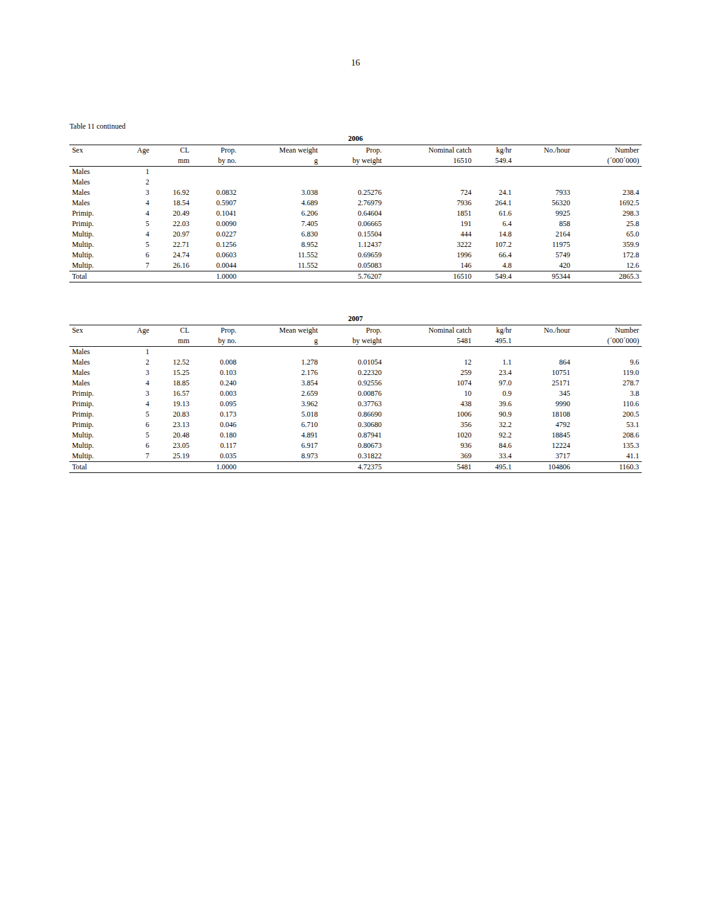16
Table 11 continued
2006
| Sex | Age | CL | Prop. | Mean weight | Prop. | Nominal catch | kg/hr | No./hour | Number |
| --- | --- | --- | --- | --- | --- | --- | --- | --- | --- |
| | | mm | by no. | g | by weight | 16510 | 549.4 | | (´000´000) |
| Males | 1 | | | | | | | | |
| Males | 2 | | | | | | | | |
| Males | 3 | 16.92 | 0.0832 | 3.038 | 0.25276 | 724 | 24.1 | 7933 | 238.4 |
| Males | 4 | 18.54 | 0.5907 | 4.689 | 2.76979 | 7936 | 264.1 | 56320 | 1692.5 |
| Primip. | 4 | 20.49 | 0.1041 | 6.206 | 0.64604 | 1851 | 61.6 | 9925 | 298.3 |
| Primip. | 5 | 22.03 | 0.0090 | 7.405 | 0.06665 | 191 | 6.4 | 858 | 25.8 |
| Multip. | 4 | 20.97 | 0.0227 | 6.830 | 0.15504 | 444 | 14.8 | 2164 | 65.0 |
| Multip. | 5 | 22.71 | 0.1256 | 8.952 | 1.12437 | 3222 | 107.2 | 11975 | 359.9 |
| Multip. | 6 | 24.74 | 0.0603 | 11.552 | 0.69659 | 1996 | 66.4 | 5749 | 172.8 |
| Multip. | 7 | 26.16 | 0.0044 | 11.552 | 0.05083 | 146 | 4.8 | 420 | 12.6 |
| Total | | | 1.0000 | | 5.76207 | 16510 | 549.4 | 95344 | 2865.3 |
2007
| Sex | Age | CL | Prop. | Mean weight | Prop. | Nominal catch | kg/hr | No./hour | Number |
| --- | --- | --- | --- | --- | --- | --- | --- | --- | --- |
| | | mm | by no. | g | by weight | 5481 | 495.1 | | (´000´000) |
| Males | 1 | | | | | | | | |
| Males | 2 | 12.52 | 0.008 | 1.278 | 0.01054 | 12 | 1.1 | 864 | 9.6 |
| Males | 3 | 15.25 | 0.103 | 2.176 | 0.22320 | 259 | 23.4 | 10751 | 119.0 |
| Males | 4 | 18.85 | 0.240 | 3.854 | 0.92556 | 1074 | 97.0 | 25171 | 278.7 |
| Primip. | 3 | 16.57 | 0.003 | 2.659 | 0.00876 | 10 | 0.9 | 345 | 3.8 |
| Primip. | 4 | 19.13 | 0.095 | 3.962 | 0.37763 | 438 | 39.6 | 9990 | 110.6 |
| Primip. | 5 | 20.83 | 0.173 | 5.018 | 0.86690 | 1006 | 90.9 | 18108 | 200.5 |
| Primip. | 6 | 23.13 | 0.046 | 6.710 | 0.30680 | 356 | 32.2 | 4792 | 53.1 |
| Multip. | 5 | 20.48 | 0.180 | 4.891 | 0.87941 | 1020 | 92.2 | 18845 | 208.6 |
| Multip. | 6 | 23.05 | 0.117 | 6.917 | 0.80673 | 936 | 84.6 | 12224 | 135.3 |
| Multip. | 7 | 25.19 | 0.035 | 8.973 | 0.31822 | 369 | 33.4 | 3717 | 41.1 |
| Total | | | 1.0000 | | 4.72375 | 5481 | 495.1 | 104806 | 1160.3 |